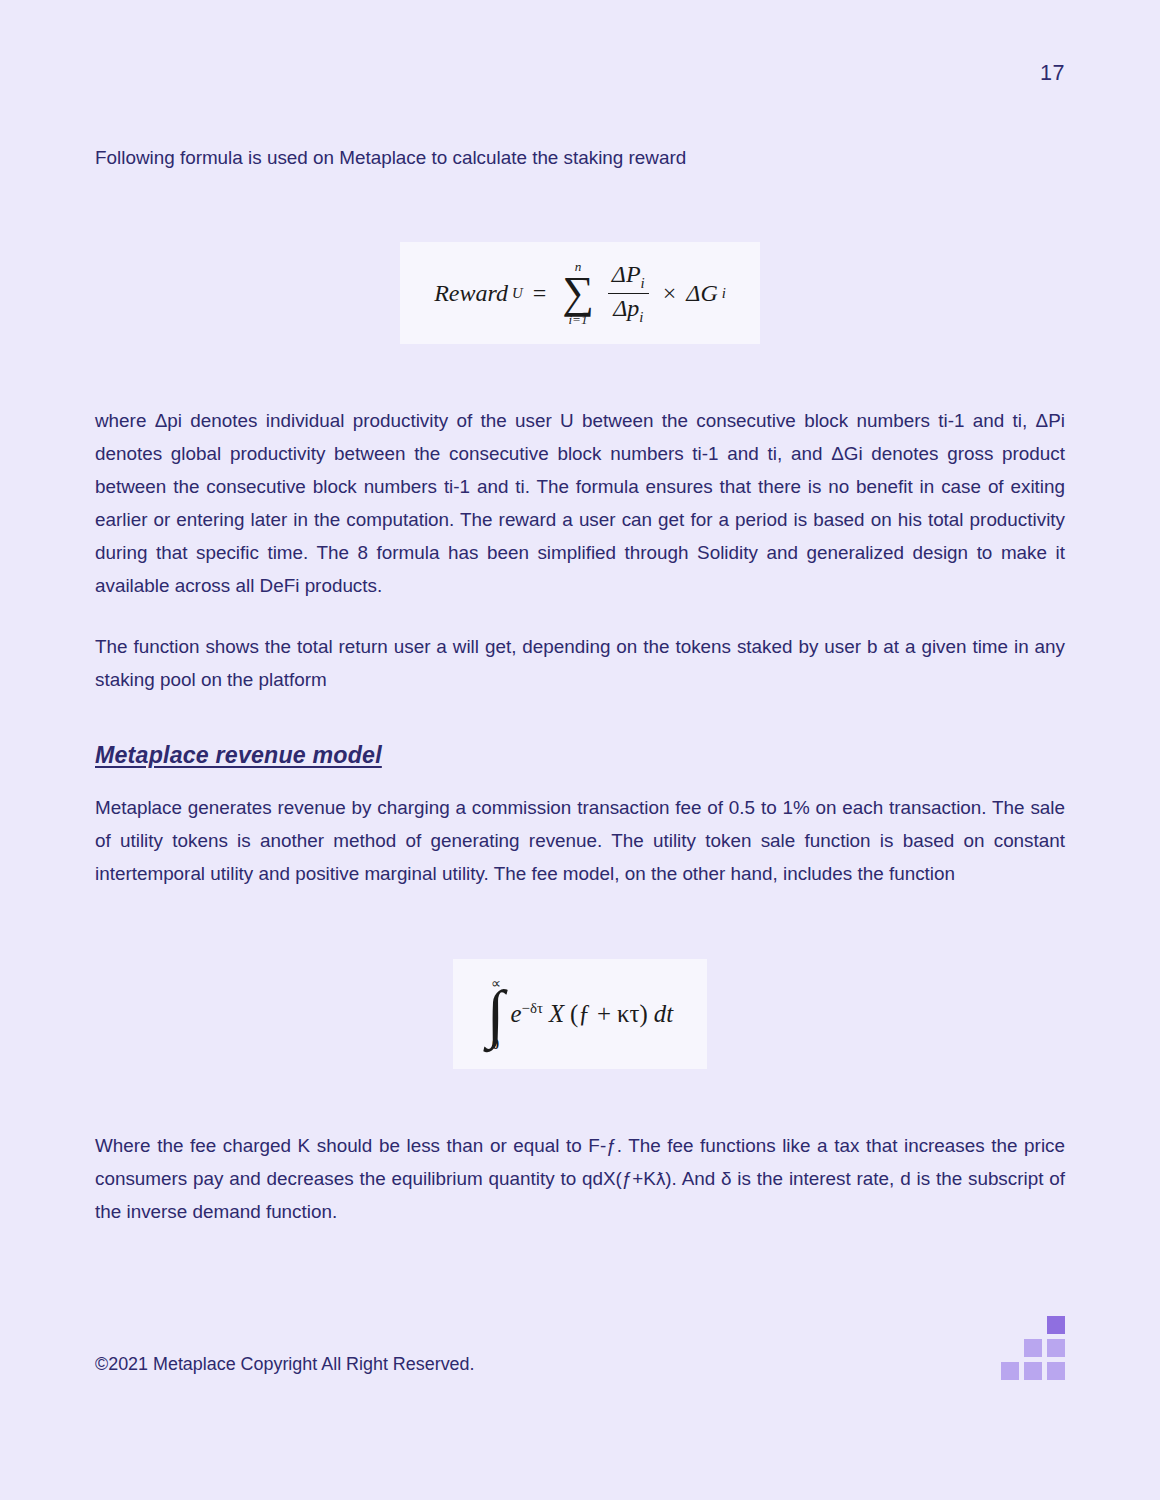17
Following formula is used on Metaplace to calculate the staking reward
Reward U = n ∑ i=1 ΔP i Δp i × ΔG i
where Δpi denotes individual productivity of the user U between the consecutive block numbers ti-1 and ti, ΔPi denotes global productivity between the consecutive block numbers ti-1 and ti, and ΔGi denotes gross product between the consecutive block numbers ti-1 and ti. The formula ensures that there is no benefit in case of exiting earlier or entering later in the computation. The reward a user can get for a period is based on his total productivity during that specific time. The 8 formula has been simplified through Solidity and generalized design to make it available across all DeFi products.
The function shows the total return user a will get, depending on the tokens staked by user b at a given time in any staking pool on the platform
Metaplace revenue model
Metaplace generates revenue by charging a commission transaction fee of 0.5 to 1% on each transaction. The sale of utility tokens is another method of generating revenue. The utility token sale function is based on constant intertemporal utility and positive marginal utility. The fee model, on the other hand, includes the function
∝ ∫ 0 e−δτ X (ƒ + κτ) dt
Where the fee charged K should be less than or equal to F-ƒ. The fee functions like a tax that increases the price consumers pay and decreases the equilibrium quantity to qdX(ƒ+Kƛ). And δ is the interest rate, d is the subscript of the inverse demand function.
©2021 Metaplace Copyright All Right Reserved.